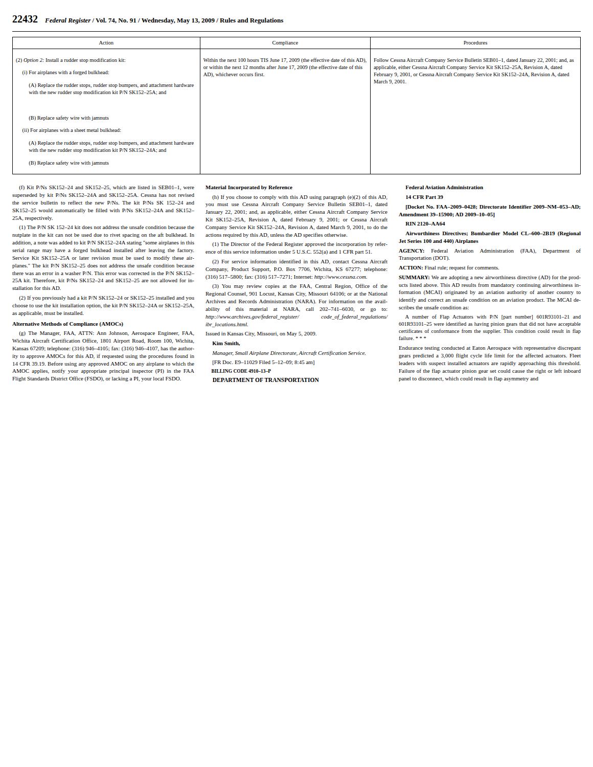22432 Federal Register / Vol. 74, No. 91 / Wednesday, May 13, 2009 / Rules and Regulations
| Action | Compliance | Procedures |
| --- | --- | --- |
| (2) Option 2: Install a rudder stop modification kit: (i) For airplanes with a forged bulkhead: (A) Replace the rudder stops, rudder stop bumpers, and attachment hardware with the new rudder stop modification kit P/N SK152–25A; and (B) Replace safety wire with jamnuts (ii) For airplanes with a sheet metal bulkhead: (A) Replace the rudder stops, rudder stop bumpers, and attachment hardware with the new rudder stop modification kit P/N SK152–24A; and (B) Replace safety wire with jamnuts | Within the next 100 hours TIS June 17, 2009 (the effective date of this AD), or within the next 12 months after June 17, 2009 (the effective date of this AD), whichever occurs first. | Follow Cessna Aircraft Company Service Bulletin SEB01–1, dated January 22, 2001; and, as applicable, either Cessna Aircraft Company Service Kit SK152–25A, Revision A, dated February 9, 2001, or Cessna Aircraft Company Service Kit SK152–24A, Revision A, dated March 9, 2001. |
(f) Kit P/Ns SK152–24 and SK152–25, which are listed in SEB01–1, were superseded by kit P/Ns SK152–24A and SK152–25A. Cessna has not revised the service bulletin to reflect the new P/Ns. The kit P/Ns SK 152–24 and SK152–25 would automatically be filled with P/Ns SK152–24A and SK152–25A, respectively.
(1) The P/N SK 152–24 kit does not address the unsafe condition because the nutplate in the kit can not be used due to rivet spacing on the aft bulkhead. In addition, a note was added to kit P/N SK152–24A stating ''some airplanes in this serial range may have a forged bulkhead installed after leaving the factory. Service Kit SK152–25A or later revision must be used to modify these airplanes.'' The kit P/N SK152–25 does not address the unsafe condition because there was an error in a washer P/N. This error was corrected in the P/N SK152–25A kit. Therefore, kit P/Ns SK152–24 and SK152–25 are not allowed for installation for this AD.
(2) If you previously had a kit P/N SK152–24 or SK152–25 installed and you choose to use the kit installation option, the kit P/N SK152–24A or SK152–25A, as applicable, must be installed.
Alternative Methods of Compliance (AMOCs)
(g) The Manager, FAA, ATTN: Ann Johnson, Aerospace Engineer, FAA, Wichita Aircraft Certification Office, 1801 Airport Road, Room 100, Wichita, Kansas 67209; telephone: (316) 946–4105; fax: (316) 946–4107, has the authority to approve AMOCs for this AD, if requested using the procedures found in 14 CFR 39.19. Before using any approved AMOC on any airplane to which the AMOC applies, notify your appropriate principal inspector (PI) in the FAA Flight Standards District Office (FSDO), or lacking a PI, your local FSDO.
Material Incorporated by Reference
(h) If you choose to comply with this AD using paragraph (e)(2) of this AD, you must use Cessna Aircraft Company Service Bulletin SEB01–1, dated January 22, 2001; and, as applicable, either Cessna Aircraft Company Service Kit SK152–25A, Revision A, dated February 9, 2001; or Cessna Aircraft Company Service Kit SK152–24A, Revision A, dated March 9, 2001, to do the actions required by this AD, unless the AD specifies otherwise.
(1) The Director of the Federal Register approved the incorporation by reference of this service information under 5 U.S.C. 552(a) and 1 CFR part 51.
(2) For service information identified in this AD, contact Cessna Aircraft Company, Product Support, P.O. Box 7706, Wichita, KS 67277; telephone: (316) 517–5800; fax: (316) 517–7271; Internet: http://www.cessna.com.
(3) You may review copies at the FAA, Central Region, Office of the Regional Counsel, 901 Locust, Kansas City, Missouri 64106; or at the National Archives and Records Administration (NARA). For information on the availability of this material at NARA, call 202–741–6030, or go to: http://www.archives.gov/federal_register/ code_of_federal_regulations/ ibr_locations.html.
Issued in Kansas City, Missouri, on May 5, 2009.
Kim Smith,
Manager, Small Airplane Directorate, Aircraft Certification Service.
[FR Doc. E9–11029 Filed 5–12–09; 8:45 am]
BILLING CODE 4910–13–P
DEPARTMENT OF TRANSPORTATION
Federal Aviation Administration
14 CFR Part 39
[Docket No. FAA–2009–0428; Directorate Identifier 2009–NM–053–AD; Amendment 39–15900; AD 2009–10–05]
RIN 2120–AA64
Airworthiness Directives; Bombardier Model CL–600–2B19 (Regional Jet Series 100 and 440) Airplanes
AGENCY: Federal Aviation Administration (FAA), Department of Transportation (DOT).
ACTION: Final rule; request for comments.
SUMMARY: We are adopting a new airworthiness directive (AD) for the products listed above. This AD results from mandatory continuing airworthiness information (MCAI) originated by an aviation authority of another country to identify and correct an unsafe condition on an aviation product. The MCAI describes the unsafe condition as:
A number of Flap Actuators with P/N [part number] 601R93101–21 and 601R93101–25 were identified as having pinion gears that did not have acceptable certificates of conformance from the supplier. This condition could result in flap failure. * * *
Endurance testing conducted at Eaton Aerospace with representative discrepant gears predicted a 3,000 flight cycle life limit for the affected actuators. Fleet leaders with suspect installed actuators are rapidly approaching this threshold. Failure of the flap actuator pinion gear set could cause the right or left inboard panel to disconnect, which could result in flap asymmetry and